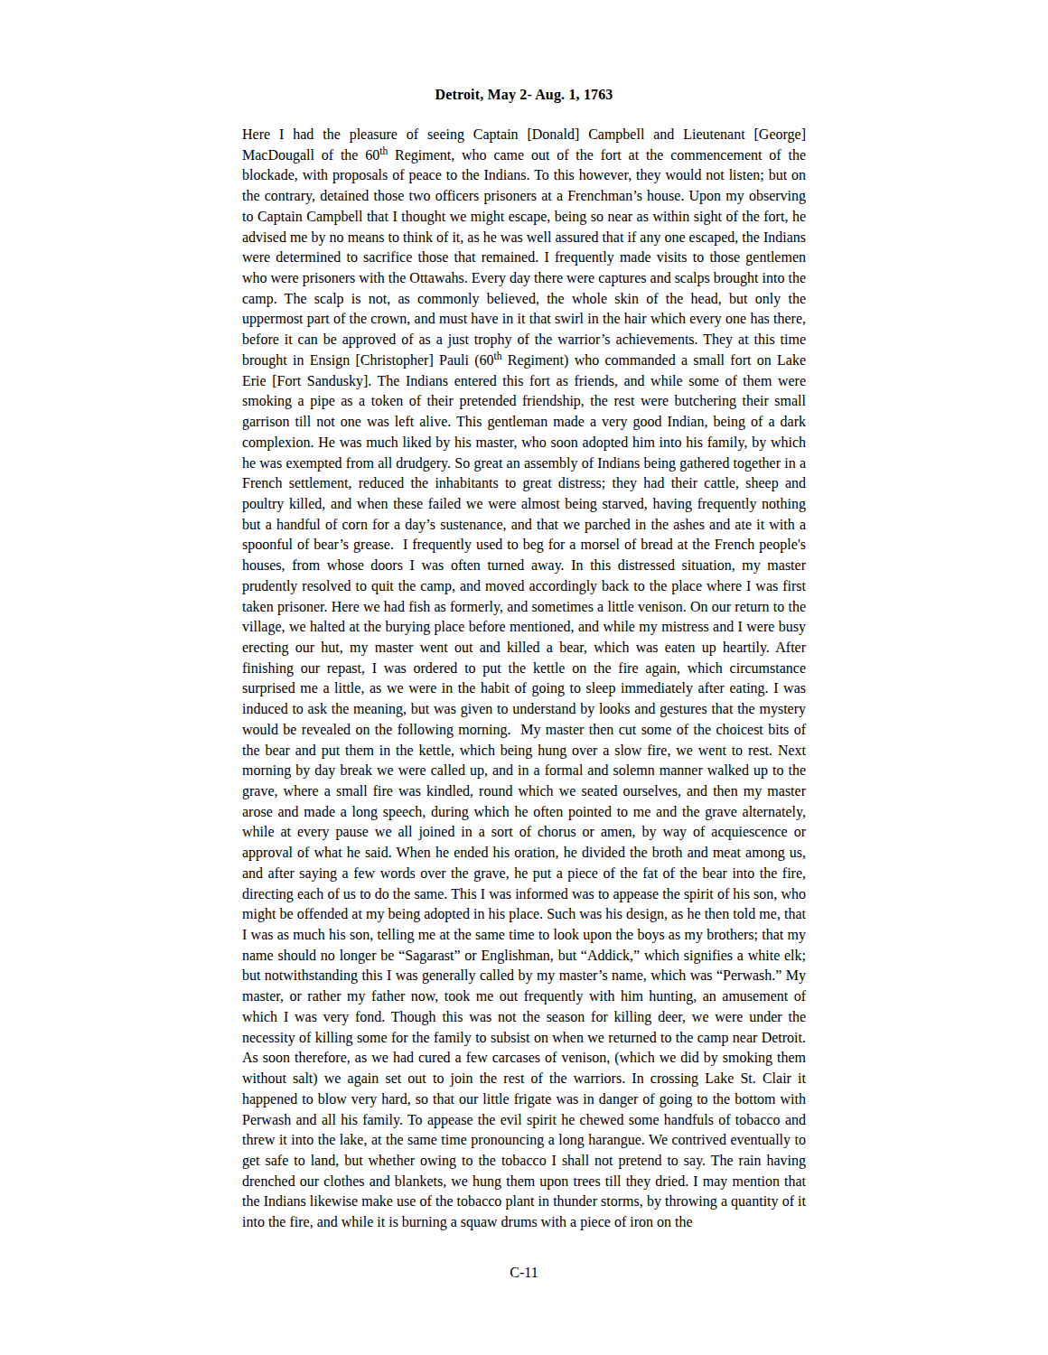Detroit, May 2- Aug. 1, 1763
Here I had the pleasure of seeing Captain [Donald] Campbell and Lieutenant [George] MacDougall of the 60th Regiment, who came out of the fort at the commencement of the blockade, with proposals of peace to the Indians. To this however, they would not listen; but on the contrary, detained those two officers prisoners at a Frenchman’s house. Upon my observing to Captain Campbell that I thought we might escape, being so near as within sight of the fort, he advised me by no means to think of it, as he was well assured that if any one escaped, the Indians were determined to sacrifice those that remained. I frequently made visits to those gentlemen who were prisoners with the Ottawahs. Every day there were captures and scalps brought into the camp. The scalp is not, as commonly believed, the whole skin of the head, but only the uppermost part of the crown, and must have in it that swirl in the hair which every one has there, before it can be approved of as a just trophy of the warrior’s achievements. They at this time brought in Ensign [Christopher] Pauli (60th Regiment) who commanded a small fort on Lake Erie [Fort Sandusky]. The Indians entered this fort as friends, and while some of them were smoking a pipe as a token of their pretended friendship, the rest were butchering their small garrison till not one was left alive. This gentleman made a very good Indian, being of a dark complexion. He was much liked by his master, who soon adopted him into his family, by which he was exempted from all drudgery. So great an assembly of Indians being gathered together in a French settlement, reduced the inhabitants to great distress; they had their cattle, sheep and poultry killed, and when these failed we were almost being starved, having frequently nothing but a handful of corn for a day’s sustenance, and that we parched in the ashes and ate it with a spoonful of bear’s grease. I frequently used to beg for a morsel of bread at the French people's houses, from whose doors I was often turned away. In this distressed situation, my master prudently resolved to quit the camp, and moved accordingly back to the place where I was first taken prisoner. Here we had fish as formerly, and sometimes a little venison. On our return to the village, we halted at the burying place before mentioned, and while my mistress and I were busy erecting our hut, my master went out and killed a bear, which was eaten up heartily. After finishing our repast, I was ordered to put the kettle on the fire again, which circumstance surprised me a little, as we were in the habit of going to sleep immediately after eating. I was induced to ask the meaning, but was given to understand by looks and gestures that the mystery would be revealed on the following morning. My master then cut some of the choicest bits of the bear and put them in the kettle, which being hung over a slow fire, we went to rest. Next morning by day break we were called up, and in a formal and solemn manner walked up to the grave, where a small fire was kindled, round which we seated ourselves, and then my master arose and made a long speech, during which he often pointed to me and the grave alternately, while at every pause we all joined in a sort of chorus or amen, by way of acquiescence or approval of what he said. When he ended his oration, he divided the broth and meat among us, and after saying a few words over the grave, he put a piece of the fat of the bear into the fire, directing each of us to do the same. This I was informed was to appease the spirit of his son, who might be offended at my being adopted in his place. Such was his design, as he then told me, that I was as much his son, telling me at the same time to look upon the boys as my brothers; that my name should no longer be “Sagarast” or Englishman, but “Addick,” which signifies a white elk; but notwithstanding this I was generally called by my master’s name, which was “Perwash.” My master, or rather my father now, took me out frequently with him hunting, an amusement of which I was very fond. Though this was not the season for killing deer, we were under the necessity of killing some for the family to subsist on when we returned to the camp near Detroit. As soon therefore, as we had cured a few carcases of venison, (which we did by smoking them without salt) we again set out to join the rest of the warriors. In crossing Lake St. Clair it happened to blow very hard, so that our little frigate was in danger of going to the bottom with Perwash and all his family. To appease the evil spirit he chewed some handfuls of tobacco and threw it into the lake, at the same time pronouncing a long harangue. We contrived eventually to get safe to land, but whether owing to the tobacco I shall not pretend to say. The rain having drenched our clothes and blankets, we hung them upon trees till they dried. I may mention that the Indians likewise make use of the tobacco plant in thunder storms, by throwing a quantity of it into the fire, and while it is burning a squaw drums with a piece of iron on the
C-11